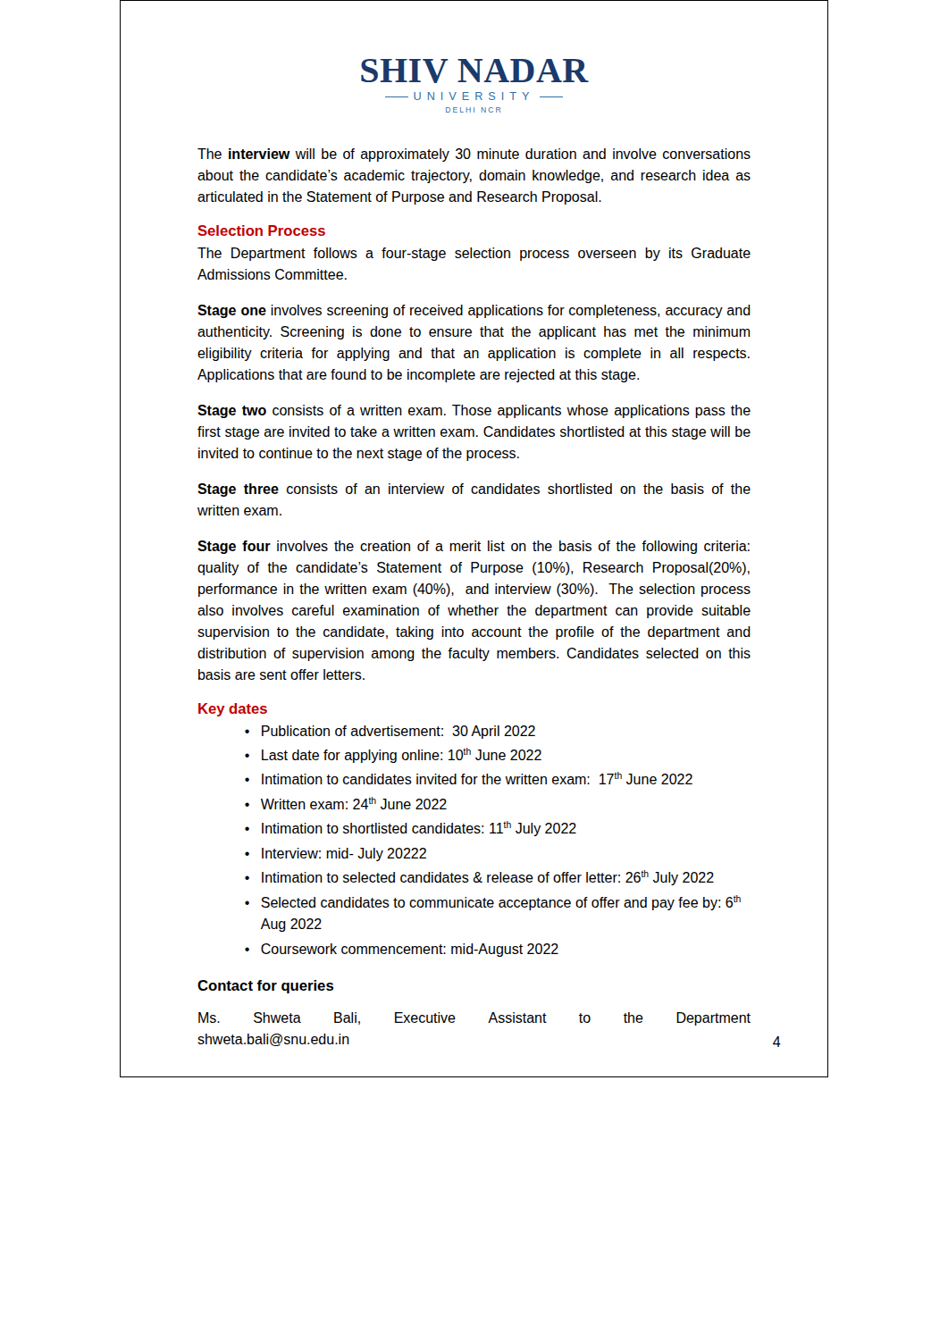SHIV NADAR
UNIVERSITY
DELHI NCR
The interview will be of approximately 30 minute duration and involve conversations about the candidate’s academic trajectory, domain knowledge, and research idea as articulated in the Statement of Purpose and Research Proposal.
Selection Process
The Department follows a four-stage selection process overseen by its Graduate Admissions Committee.
Stage one involves screening of received applications for completeness, accuracy and authenticity. Screening is done to ensure that the applicant has met the minimum eligibility criteria for applying and that an application is complete in all respects. Applications that are found to be incomplete are rejected at this stage.
Stage two consists of a written exam. Those applicants whose applications pass the first stage are invited to take a written exam. Candidates shortlisted at this stage will be invited to continue to the next stage of the process.
Stage three consists of an interview of candidates shortlisted on the basis of the written exam.
Stage four involves the creation of a merit list on the basis of the following criteria: quality of the candidate’s Statement of Purpose (10%), Research Proposal(20%), performance in the written exam (40%), and interview (30%). The selection process also involves careful examination of whether the department can provide suitable supervision to the candidate, taking into account the profile of the department and distribution of supervision among the faculty members. Candidates selected on this basis are sent offer letters.
Key dates
Publication of advertisement: 30 April 2022
Last date for applying online: 10th June 2022
Intimation to candidates invited for the written exam: 17th June 2022
Written exam: 24th June 2022
Intimation to shortlisted candidates: 11th July 2022
Interview: mid- July 20222
Intimation to selected candidates & release of offer letter: 26th July 2022
Selected candidates to communicate acceptance of offer and pay fee by: 6th Aug 2022
Coursework commencement: mid-August 2022
Contact for queries
Ms. Shweta Bali, Executive Assistant to the Department
shweta.bali@snu.edu.in
4